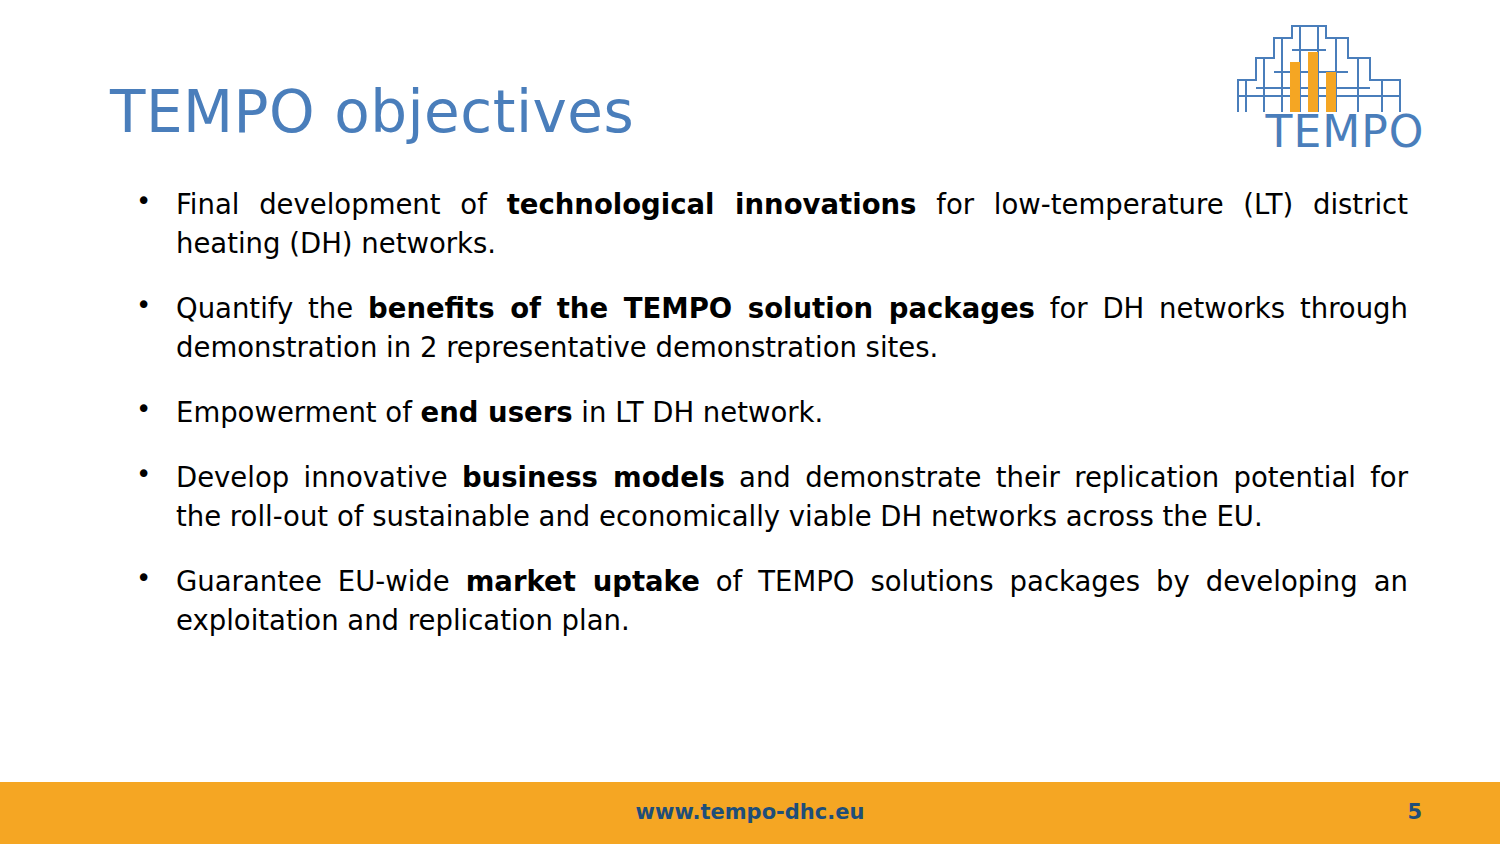TEMPO objectives
TEMPO
Final development of technological innovations for low-temperature (LT) district heating (DH) networks.
Quantify the benefits of the TEMPO solution packages for DH networks through demonstration in 2 representative demonstration sites.
Empowerment of end users in LT DH network.
Develop innovative business models and demonstrate their replication potential for the roll-out of sustainable and economically viable DH networks across the EU.
Guarantee EU-wide market uptake of TEMPO solutions packages by developing an exploitation and replication plan.
www.tempo-dhc.eu
5